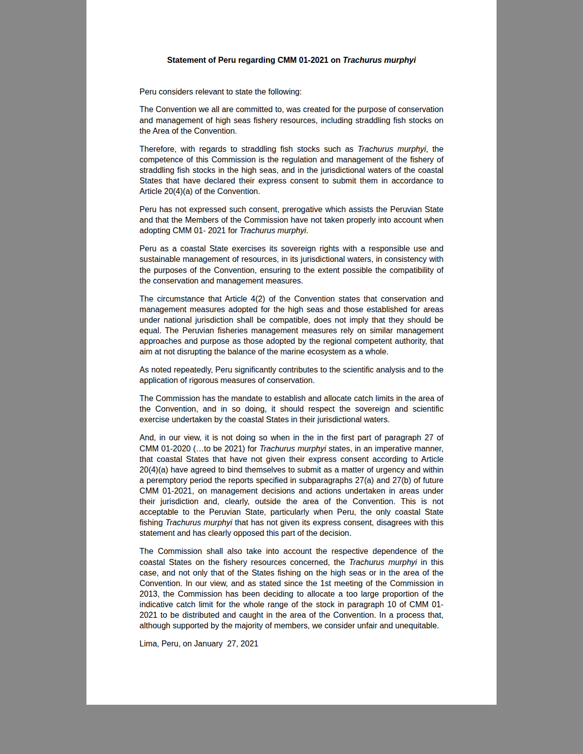Statement of Peru regarding CMM 01-2021 on Trachurus murphyi
Peru considers relevant to state the following:
The Convention we all are committed to, was created for the purpose of conservation and management of high seas fishery resources, including straddling fish stocks on the Area of the Convention.
Therefore, with regards to straddling fish stocks such as Trachurus murphyi, the competence of this Commission is the regulation and management of the fishery of straddling fish stocks in the high seas, and in the jurisdictional waters of the coastal States that have declared their express consent to submit them in accordance to Article 20(4)(a) of the Convention.
Peru has not expressed such consent, prerogative which assists the Peruvian State and that the Members of the Commission have not taken properly into account when adopting CMM 01- 2021 for Trachurus murphyi.
Peru as a coastal State exercises its sovereign rights with a responsible use and sustainable management of resources, in its jurisdictional waters, in consistency with the purposes of the Convention, ensuring to the extent possible the compatibility of the conservation and management measures.
The circumstance that Article 4(2) of the Convention states that conservation and management measures adopted for the high seas and those established for areas under national jurisdiction shall be compatible, does not imply that they should be equal. The Peruvian fisheries management measures rely on similar management approaches and purpose as those adopted by the regional competent authority, that aim at not disrupting the balance of the marine ecosystem as a whole.
As noted repeatedly, Peru significantly contributes to the scientific analysis and to the application of rigorous measures of conservation.
The Commission has the mandate to establish and allocate catch limits in the area of the Convention, and in so doing, it should respect the sovereign and scientific exercise undertaken by the coastal States in their jurisdictional waters.
And, in our view, it is not doing so when in the in the first part of paragraph 27 of CMM 01-2020 (…to be 2021) for Trachurus murphyi states, in an imperative manner, that coastal States that have not given their express consent according to Article 20(4)(a) have agreed to bind themselves to submit as a matter of urgency and within a peremptory period the reports specified in subparagraphs 27(a) and 27(b) of future CMM 01-2021, on management decisions and actions undertaken in areas under their jurisdiction and, clearly, outside the area of the Convention. This is not acceptable to the Peruvian State, particularly when Peru, the only coastal State fishing Trachurus murphyi that has not given its express consent, disagrees with this statement and has clearly opposed this part of the decision.
The Commission shall also take into account the respective dependence of the coastal States on the fishery resources concerned, the Trachurus murphyi in this case, and not only that of the States fishing on the high seas or in the area of the Convention. In our view, and as stated since the 1st meeting of the Commission in 2013, the Commission has been deciding to allocate a too large proportion of the indicative catch limit for the whole range of the stock in paragraph 10 of CMM 01-2021 to be distributed and caught in the area of the Convention. In a process that, although supported by the majority of members, we consider unfair and unequitable.
Lima, Peru, on January 27, 2021